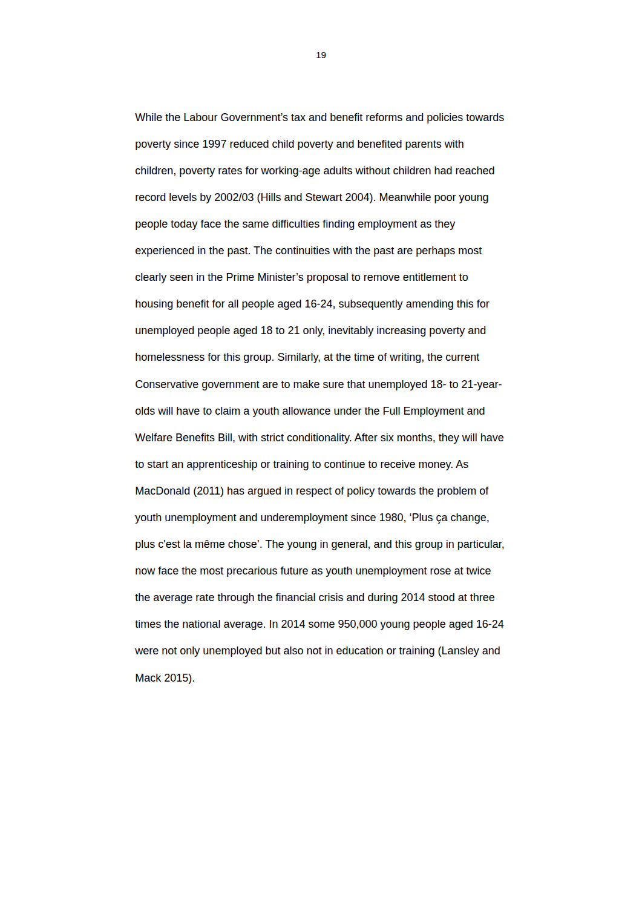19
While the Labour Government’s tax and benefit reforms and policies towards poverty since 1997 reduced child poverty and benefited parents with children, poverty rates for working-age adults without children had reached record levels by 2002/03 (Hills and Stewart 2004). Meanwhile poor young people today face the same difficulties finding employment as they experienced in the past. The continuities with the past are perhaps most clearly seen in the Prime Minister’s proposal to remove entitlement to housing benefit for all people aged 16-24, subsequently amending this for unemployed people aged 18 to 21 only, inevitably increasing poverty and homelessness for this group. Similarly, at the time of writing, the current Conservative government are to make sure that unemployed 18- to 21-year-olds will have to claim a youth allowance under the Full Employment and Welfare Benefits Bill, with strict conditionality. After six months, they will have to start an apprenticeship or training to continue to receive money. As MacDonald (2011) has argued in respect of policy towards the problem of youth unemployment and underemployment since 1980, ‘Plus ça change, plus c'est la même chose’. The young in general, and this group in particular, now face the most precarious future as youth unemployment rose at twice the average rate through the financial crisis and during 2014 stood at three times the national average. In 2014 some 950,000 young people aged 16-24 were not only unemployed but also not in education or training (Lansley and Mack 2015).